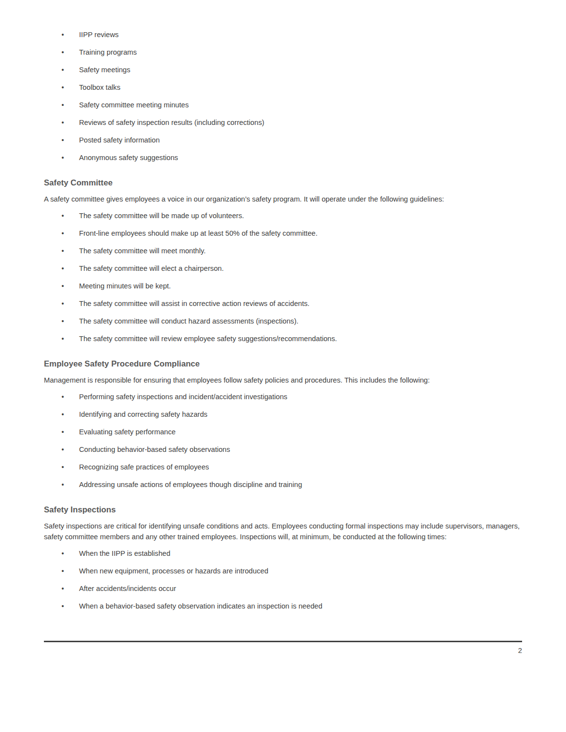IIPP reviews
Training programs
Safety meetings
Toolbox talks
Safety committee meeting minutes
Reviews of safety inspection results (including corrections)
Posted safety information
Anonymous safety suggestions
Safety Committee
A safety committee gives employees a voice in our organization’s safety program. It will operate under the following guidelines:
The safety committee will be made up of volunteers.
Front-line employees should make up at least 50% of the safety committee.
The safety committee will meet monthly.
The safety committee will elect a chairperson.
Meeting minutes will be kept.
The safety committee will assist in corrective action reviews of accidents.
The safety committee will conduct hazard assessments (inspections).
The safety committee will review employee safety suggestions/recommendations.
Employee Safety Procedure Compliance
Management is responsible for ensuring that employees follow safety policies and procedures. This includes the following:
Performing safety inspections and incident/accident investigations
Identifying and correcting safety hazards
Evaluating safety performance
Conducting behavior-based safety observations
Recognizing safe practices of employees
Addressing unsafe actions of employees though discipline and training
Safety Inspections
Safety inspections are critical for identifying unsafe conditions and acts. Employees conducting formal inspections may include supervisors, managers, safety committee members and any other trained employees. Inspections will, at minimum, be conducted at the following times:
When the IIPP is established
When new equipment, processes or hazards are introduced
After accidents/incidents occur
When a behavior-based safety observation indicates an inspection is needed
2